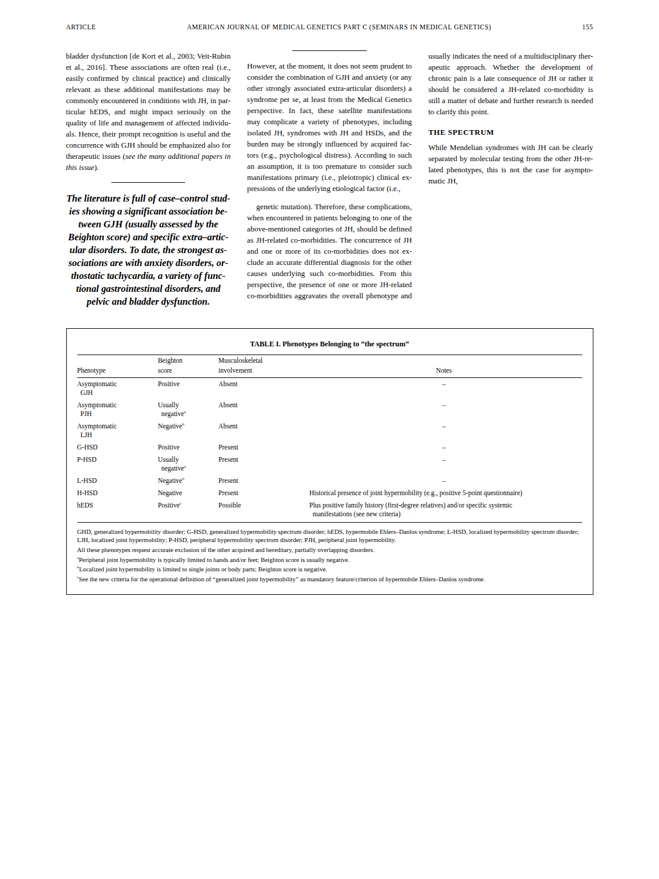ARTICLE AMERICAN JOURNAL OF MEDICAL GENETICS PART C (SEMINARS IN MEDICAL GENETICS) 155
bladder dysfunction [de Kort et al., 2003; Veit-Rubin et al., 2016]. These associations are often real (i.e., easily confirmed by clinical practice) and clinically relevant as these additional manifestations may be commonly encountered in conditions with JH, in particular hEDS, and might impact seriously on the quality of life and management of affected individuals. Hence, their prompt recognition is useful and the concurrence with GJH should be emphasized also for therapeutic issues (see the many additional papers in this issue).
The literature is full of case–control studies showing a significant association between GJH (usually assessed by the Beighton score) and specific extra–articular disorders. To date, the strongest associations are with anxiety disorders, orthostatic tachycardia, a variety of functional gastrointestinal disorders, and pelvic and bladder dysfunction.
However, at the moment, it does not seem prudent to consider the combination of GJH and anxiety (or any other strongly associated extra-articular disorders) a syndrome per se, at least from the Medical Genetics perspective. In fact, these satellite manifestations may complicate a variety of phenotypes, including isolated JH, syndromes with JH and HSDs, and the burden may be strongly influenced by acquired factors (e.g., psychological distress). According to such an assumption, it is too premature to consider such manifestations primary (i.e., pleiotropic) clinical expressions of the underlying etiological factor (i.e.,
genetic mutation). Therefore, these complications, when encountered in patients belonging to one of the above-mentioned categories of JH, should be defined as JH-related co-morbidities. The concurrence of JH and one or more of its co-morbidities does not exclude an accurate differential diagnosis for the other causes underlying such co-morbidities. From this perspective, the presence of one or more JH-related co-morbidities aggravates the overall phenotype and usually indicates the need of a multidisciplinary therapeutic approach. Whether the development of chronic pain is a late consequence of JH or rather it should be considered a JH-related co-morbidity is still a matter of debate and further research is needed to clarify this point.
THE SPECTRUM
While Mendelian syndromes with JH can be clearly separated by molecular testing from the other JH-related phenotypes, this is not the case for asymptomatic JH,
TABLE I. Phenotypes Belonging to “the spectrum”
| | Beighton | Musculoskeletal | |
| --- | --- | --- | --- |
| Phenotype | score | involvement | Notes |
| Asymptomatic GJH | Positive | Absent | – |
| Asymptomatic PJH | Usually negative a | Absent | – |
| Asymptomatic LJH | Negative b | Absent | – |
| G-HSD | Positive | Present | – |
| P-HSD | Usually negative a | Present | – |
| L-HSD | Negative b | Present | – |
| H-HSD | Negative | Present | Historical presence of joint hypermobility (e.g., positive 5-point questionnaire) |
| hEDS | Positive c | Possible | Plus positive family history (first-degree relatives) and/or specific systemic manifestations (see new criteria) |
GHD, generalized hypermobility disorder; G-HSD, generalized hypermobility spectrum disorder; hEDS, hypermobile Ehlers–Danlos syndrome; L-HSD, localized hypermobility spectrum disorder; LJH, localized joint hypermobility; P-HSD, peripheral hypermobility spectrum disorder; PJH, peripheral joint hypermobility.
All these phenotypes request accurate exclusion of the other acquired and hereditary, partially overlapping disorders.
aPeripheral joint hypermobility is typically limited to hands and/or feet; Beighton score is usually negative.
bLocalized joint hypermobility is limited to single joints or body parts; Beighton score is negative.
cSee the new criteria for the operational definition of “generalized joint hypermobility” as mandatory feature/criterion of hypermobile Ehlers–Danlos syndrome.